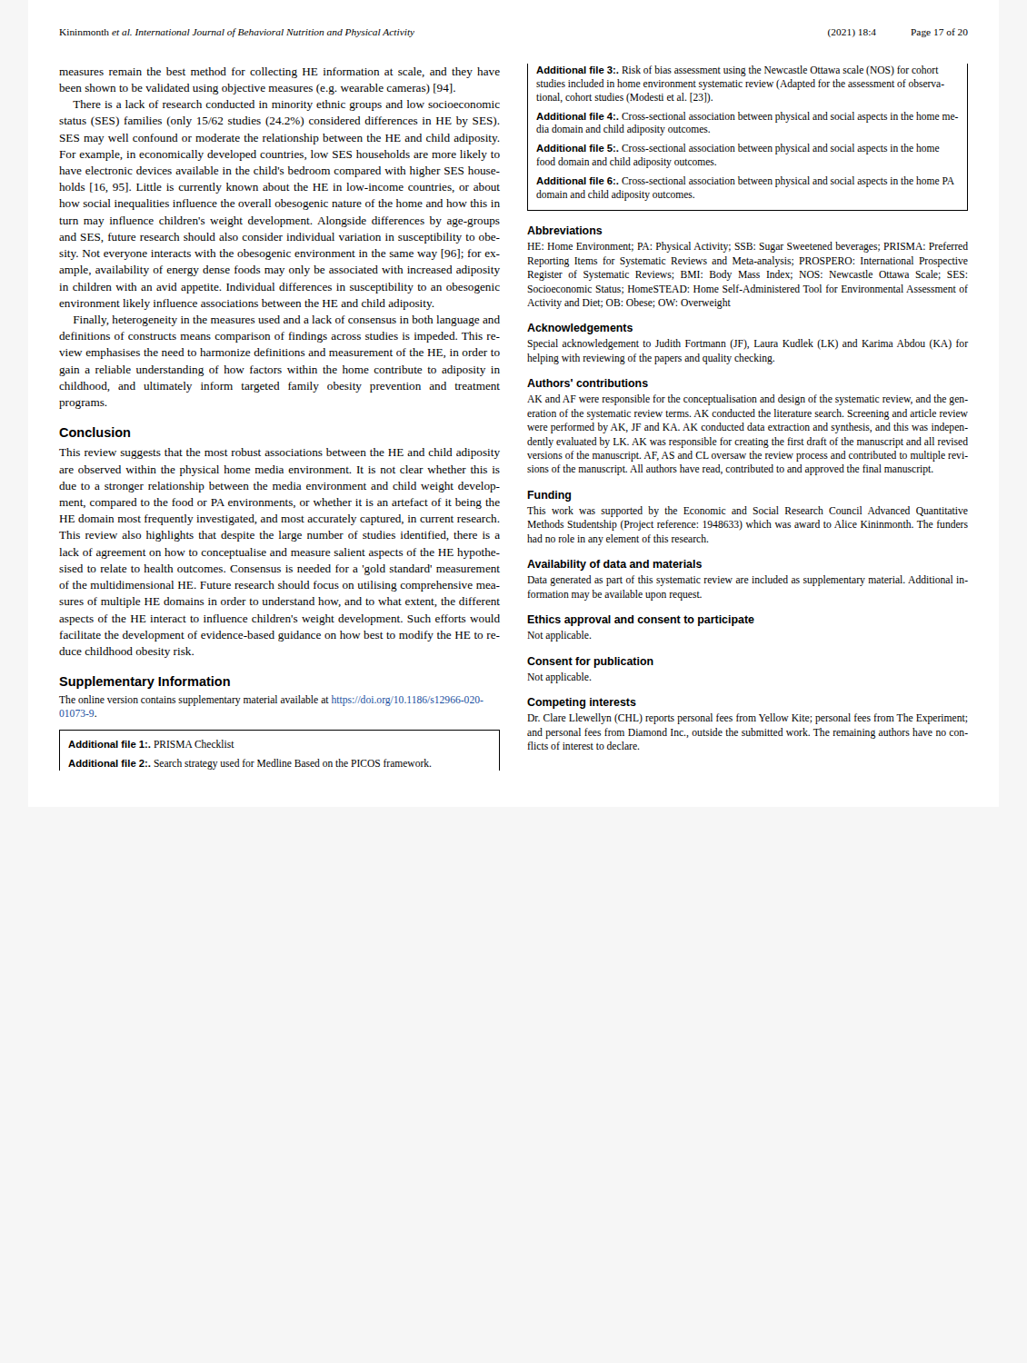Kininmonth et al. International Journal of Behavioral Nutrition and Physical Activity (2021) 18:4 Page 17 of 20
measures remain the best method for collecting HE information at scale, and they have been shown to be validated using objective measures (e.g. wearable cameras) [94].
There is a lack of research conducted in minority ethnic groups and low socioeconomic status (SES) families (only 15/62 studies (24.2%) considered differences in HE by SES). SES may well confound or moderate the relationship between the HE and child adiposity. For example, in economically developed countries, low SES households are more likely to have electronic devices available in the child's bedroom compared with higher SES households [16, 95]. Little is currently known about the HE in low-income countries, or about how social inequalities influence the overall obesogenic nature of the home and how this in turn may influence children's weight development. Alongside differences by age-groups and SES, future research should also consider individual variation in susceptibility to obesity. Not everyone interacts with the obesogenic environment in the same way [96]; for example, availability of energy dense foods may only be associated with increased adiposity in children with an avid appetite. Individual differences in susceptibility to an obesogenic environment likely influence associations between the HE and child adiposity.
Finally, heterogeneity in the measures used and a lack of consensus in both language and definitions of constructs means comparison of findings across studies is impeded. This review emphasises the need to harmonize definitions and measurement of the HE, in order to gain a reliable understanding of how factors within the home contribute to adiposity in childhood, and ultimately inform targeted family obesity prevention and treatment programs.
Conclusion
This review suggests that the most robust associations between the HE and child adiposity are observed within the physical home media environment. It is not clear whether this is due to a stronger relationship between the media environment and child weight development, compared to the food or PA environments, or whether it is an artefact of it being the HE domain most frequently investigated, and most accurately captured, in current research. This review also highlights that despite the large number of studies identified, there is a lack of agreement on how to conceptualise and measure salient aspects of the HE hypothesised to relate to health outcomes. Consensus is needed for a 'gold standard' measurement of the multidimensional HE. Future research should focus on utilising comprehensive measures of multiple HE domains in order to understand how, and to what extent, the different aspects of the HE interact to influence children's weight development. Such efforts would facilitate the development of evidence-based guidance on how best to modify the HE to reduce childhood obesity risk.
Supplementary Information
The online version contains supplementary material available at https://doi.org/10.1186/s12966-020-01073-9.
Additional file 1:. PRISMA Checklist
Additional file 2:. Search strategy used for Medline Based on the PICOS framework.
Additional file 3:. Risk of bias assessment using the Newcastle Ottawa scale (NOS) for cohort studies included in home environment systematic review (Adapted for the assessment of observational, cohort studies (Modesti et al. [23]).
Additional file 4:. Cross-sectional association between physical and social aspects in the home media domain and child adiposity outcomes.
Additional file 5:. Cross-sectional association between physical and social aspects in the home food domain and child adiposity outcomes.
Additional file 6:. Cross-sectional association between physical and social aspects in the home PA domain and child adiposity outcomes.
Abbreviations
HE: Home Environment; PA: Physical Activity; SSB: Sugar Sweetened beverages; PRISMA: Preferred Reporting Items for Systematic Reviews and Meta-analysis; PROSPERO: International Prospective Register of Systematic Reviews; BMI: Body Mass Index; NOS: Newcastle Ottawa Scale; SES: Socioeconomic Status; HomeSTEAD: Home Self-Administered Tool for Environmental Assessment of Activity and Diet; OB: Obese; OW: Overweight
Acknowledgements
Special acknowledgement to Judith Fortmann (JF), Laura Kudlek (LK) and Karima Abdou (KA) for helping with reviewing of the papers and quality checking.
Authors' contributions
AK and AF were responsible for the conceptualisation and design of the systematic review, and the generation of the systematic review terms. AK conducted the literature search. Screening and article review were performed by AK, JF and KA. AK conducted data extraction and synthesis, and this was independently evaluated by LK. AK was responsible for creating the first draft of the manuscript and all revised versions of the manuscript. AF, AS and CL oversaw the review process and contributed to multiple revisions of the manuscript. All authors have read, contributed to and approved the final manuscript.
Funding
This work was supported by the Economic and Social Research Council Advanced Quantitative Methods Studentship (Project reference: 1948633) which was award to Alice Kininmonth. The funders had no role in any element of this research.
Availability of data and materials
Data generated as part of this systematic review are included as supplementary material. Additional information may be available upon request.
Ethics approval and consent to participate
Not applicable.
Consent for publication
Not applicable.
Competing interests
Dr. Clare Llewellyn (CHL) reports personal fees from Yellow Kite; personal fees from The Experiment; and personal fees from Diamond Inc., outside the submitted work. The remaining authors have no conflicts of interest to declare.